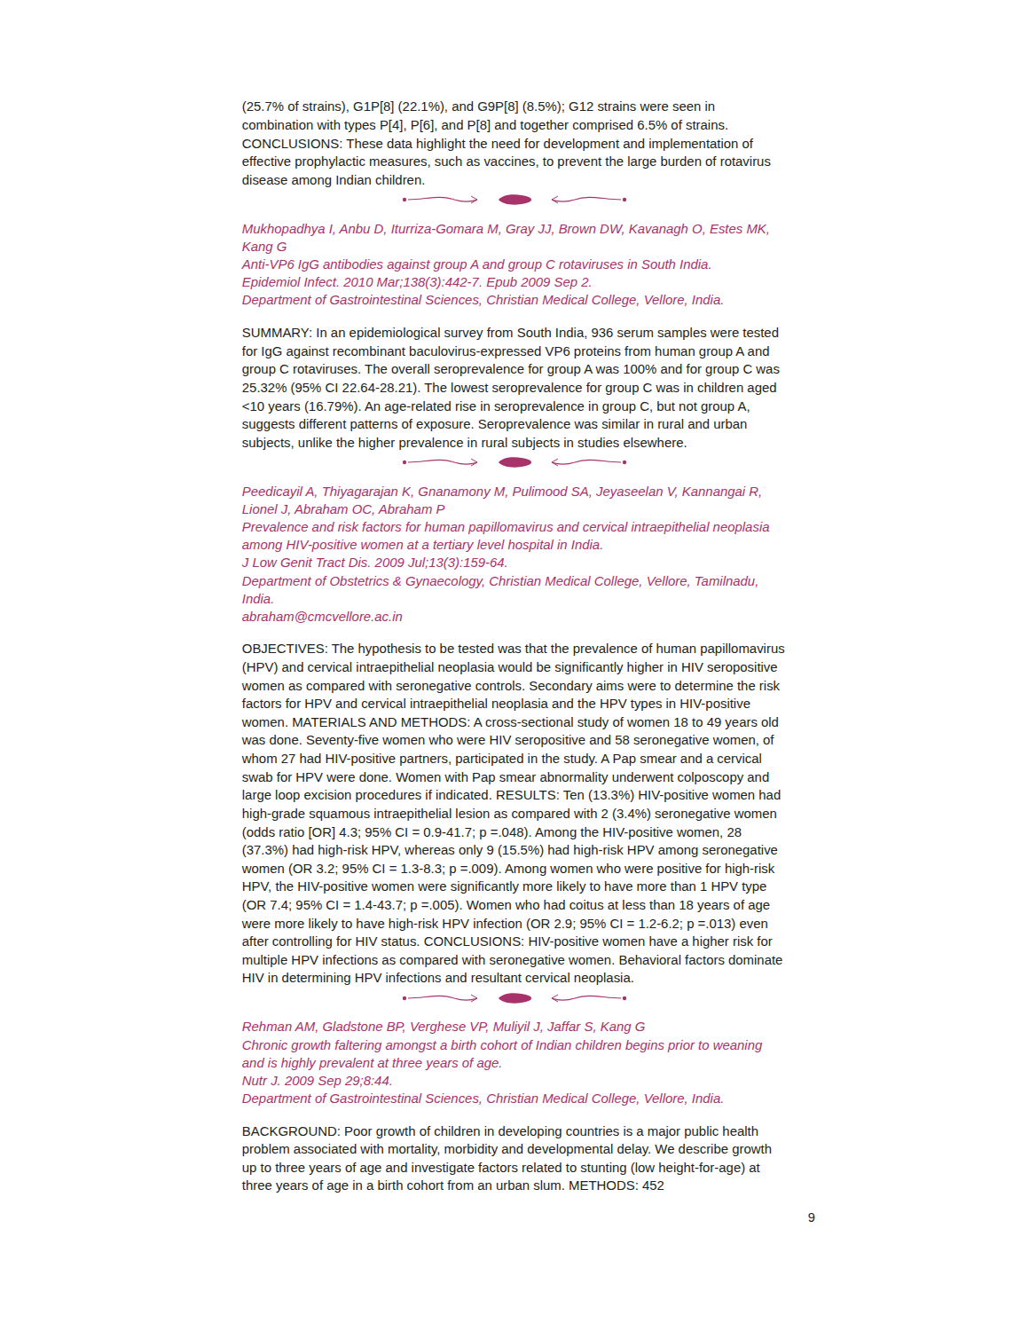(25.7% of strains), G1P[8] (22.1%), and G9P[8] (8.5%); G12 strains were seen in combination with types P[4], P[6], and P[8] and together comprised 6.5% of strains. CONCLUSIONS: These data highlight the need for development and implementation of effective prophylactic measures, such as vaccines, to prevent the large burden of rotavirus disease among Indian children.
Mukhopadhya I, Anbu D, Iturriza-Gomara M, Gray JJ, Brown DW, Kavanagh O, Estes MK, Kang G
Anti-VP6 IgG antibodies against group A and group C rotaviruses in South India.
Epidemiol Infect. 2010 Mar;138(3):442-7. Epub 2009 Sep 2.
Department of Gastrointestinal Sciences, Christian Medical College, Vellore, India.
SUMMARY: In an epidemiological survey from South India, 936 serum samples were tested for IgG against recombinant baculovirus-expressed VP6 proteins from human group A and group C rotaviruses. The overall seroprevalence for group A was 100% and for group C was 25.32% (95% CI 22.64-28.21). The lowest seroprevalence for group C was in children aged <10 years (16.79%). An age-related rise in seroprevalence in group C, but not group A, suggests different patterns of exposure. Seroprevalence was similar in rural and urban subjects, unlike the higher prevalence in rural subjects in studies elsewhere.
Peedicayil A, Thiyagarajan K, Gnanamony M, Pulimood SA, Jeyaseelan V, Kannangai R, Lionel J, Abraham OC, Abraham P
Prevalence and risk factors for human papillomavirus and cervical intraepithelial neoplasia among HIV-positive women at a tertiary level hospital in India.
J Low Genit Tract Dis. 2009 Jul;13(3):159-64.
Department of Obstetrics & Gynaecology, Christian Medical College, Vellore, Tamilnadu, India.
abraham@cmcvellore.ac.in
OBJECTIVES: The hypothesis to be tested was that the prevalence of human papillomavirus (HPV) and cervical intraepithelial neoplasia would be significantly higher in HIV seropositive women as compared with seronegative controls. Secondary aims were to determine the risk factors for HPV and cervical intraepithelial neoplasia and the HPV types in HIV-positive women. MATERIALS AND METHODS: A cross-sectional study of women 18 to 49 years old was done. Seventy-five women who were HIV seropositive and 58 seronegative women, of whom 27 had HIV-positive partners, participated in the study. A Pap smear and a cervical swab for HPV were done. Women with Pap smear abnormality underwent colposcopy and large loop excision procedures if indicated. RESULTS: Ten (13.3%) HIV-positive women had high-grade squamous intraepithelial lesion as compared with 2 (3.4%) seronegative women (odds ratio [OR] 4.3; 95% CI = 0.9-41.7; p =.048). Among the HIV-positive women, 28 (37.3%) had high-risk HPV, whereas only 9 (15.5%) had high-risk HPV among seronegative women (OR 3.2; 95% CI = 1.3-8.3; p =.009). Among women who were positive for high-risk HPV, the HIV-positive women were significantly more likely to have more than 1 HPV type (OR 7.4; 95% CI = 1.4-43.7; p =.005). Women who had coitus at less than 18 years of age were more likely to have high-risk HPV infection (OR 2.9; 95% CI = 1.2-6.2; p =.013) even after controlling for HIV status. CONCLUSIONS: HIV-positive women have a higher risk for multiple HPV infections as compared with seronegative women. Behavioral factors dominate HIV in determining HPV infections and resultant cervical neoplasia.
Rehman AM, Gladstone BP, Verghese VP, Muliyil J, Jaffar S, Kang G
Chronic growth faltering amongst a birth cohort of Indian children begins prior to weaning and is highly prevalent at three years of age.
Nutr J. 2009 Sep 29;8:44.
Department of Gastrointestinal Sciences, Christian Medical College, Vellore, India.
BACKGROUND: Poor growth of children in developing countries is a major public health problem associated with mortality, morbidity and developmental delay. We describe growth up to three years of age and investigate factors related to stunting (low height-for-age) at three years of age in a birth cohort from an urban slum. METHODS: 452
9